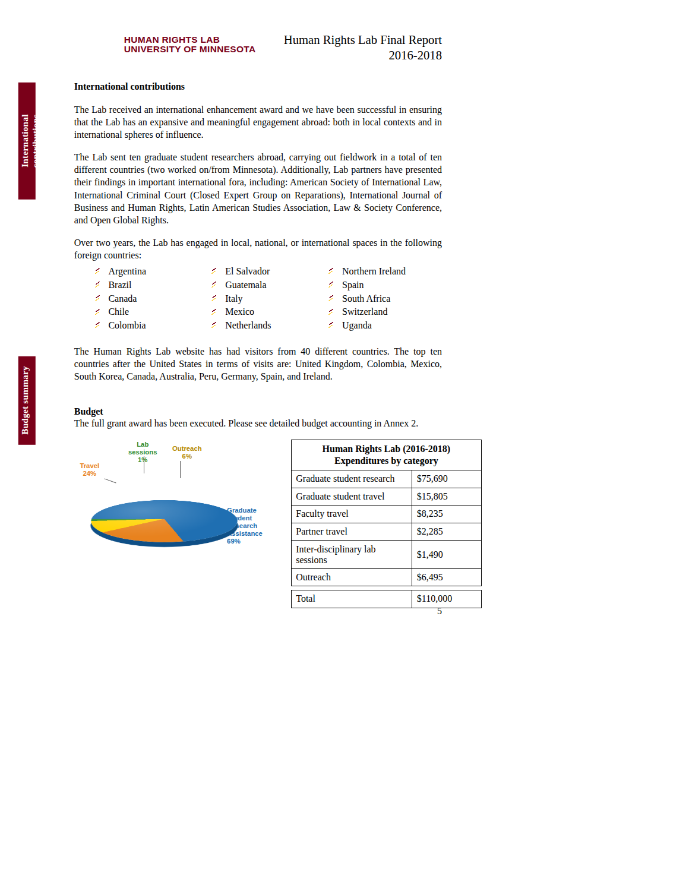HUMAN RIGHTS LAB
UNIVERSITY OF MINNESOTA
Human Rights Lab Final Report
2016-2018
International contributions
Budget summary
International contributions
The Lab received an international enhancement award and we have been successful in ensuring that the Lab has an expansive and meaningful engagement abroad: both in local contexts and in international spheres of influence.
The Lab sent ten graduate student researchers abroad, carrying out fieldwork in a total of ten different countries (two worked on/from Minnesota). Additionally, Lab partners have presented their findings in important international fora, including: American Society of International Law, International Criminal Court (Closed Expert Group on Reparations), International Journal of Business and Human Rights, Latin American Studies Association, Law & Society Conference, and Open Global Rights.
Over two years, the Lab has engaged in local, national, or international spaces in the following foreign countries:
Argentina
Brazil
Canada
Chile
Colombia
El Salvador
Guatemala
Italy
Mexico
Netherlands
Northern Ireland
Spain
South Africa
Switzerland
Uganda
The Human Rights Lab website has had visitors from 40 different countries. The top ten countries after the United States in terms of visits are: United Kingdom, Colombia, Mexico, South Korea, Canada, Australia, Peru, Germany, Spain, and Ireland.
Budget
The full grant award has been executed. Please see detailed budget accounting in Annex 2.
Lab
sessions
1%
Outreach
6%
Travel
24%
Graduate
Student
Research
Assistance
69%
| Human Rights Lab (2016-2018) Expenditures by category |
| --- |
| Graduate student research | $75,690 |
| Graduate student travel | $15,805 |
| Faculty travel | $8,235 |
| Partner travel | $2,285 |
| Inter-disciplinary lab sessions | $1,490 |
| Outreach | $6,495 |
| Total | $110,000 |
5